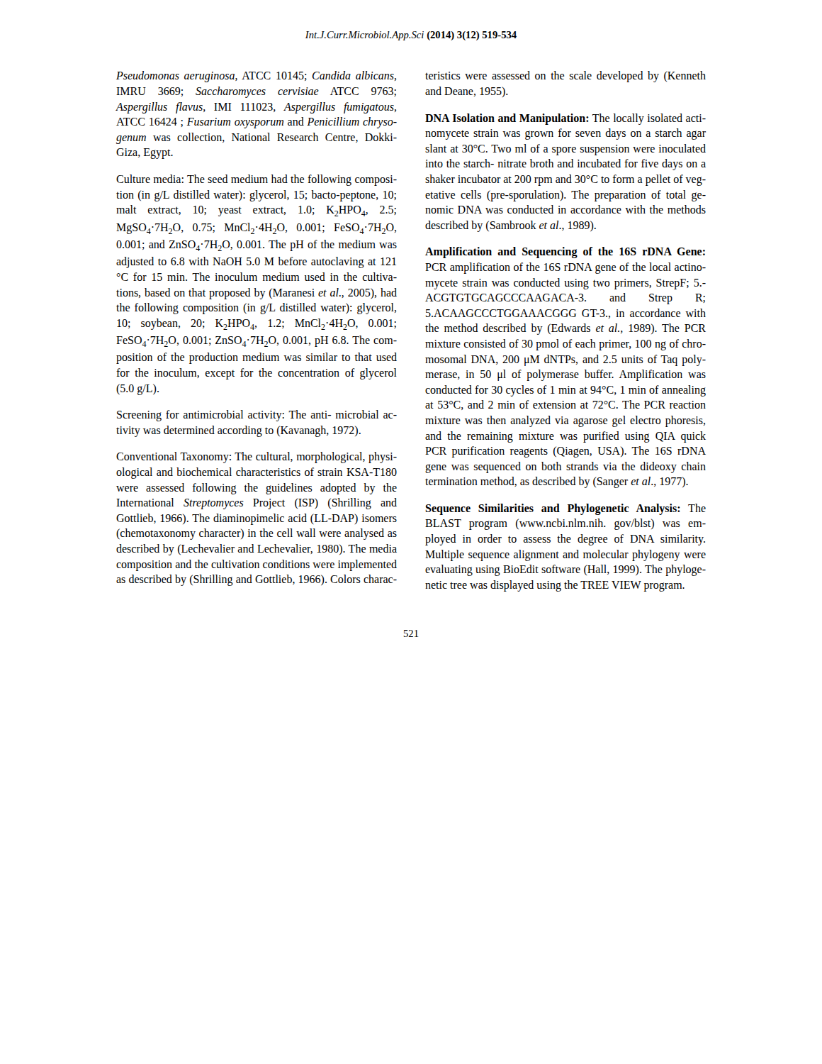Int.J.Curr.Microbiol.App.Sci (2014) 3(12) 519-534
Pseudomonas aeruginosa, ATCC 10145; Candida albicans, IMRU 3669; Saccharomyces cervisiae ATCC 9763; Aspergillus flavus, IMI 111023, Aspergillus fumigatous, ATCC 16424 ; Fusarium oxysporum and Penicillium chrysogenum was collection, National Research Centre, Dokki-Giza, Egypt.
Culture media: The seed medium had the following composition (in g/L distilled water): glycerol, 15; bacto-peptone, 10; malt extract, 10; yeast extract, 1.0; K2HPO4, 2.5; MgSO4·7H2O, 0.75; MnCl2·4H2O, 0.001; FeSO4·7H2O, 0.001; and ZnSO4·7H2O, 0.001. The pH of the medium was adjusted to 6.8 with NaOH 5.0 M before autoclaving at 121 °C for 15 min. The inoculum medium used in the cultivations, based on that proposed by (Maranesi et al., 2005), had the following composition (in g/L distilled water): glycerol, 10; soybean, 20; K2HPO4, 1.2; MnCl2·4H2O, 0.001; FeSO4·7H2O, 0.001; ZnSO4·7H2O, 0.001, pH 6.8. The composition of the production medium was similar to that used for the inoculum, except for the concentration of glycerol (5.0 g/L).
Screening for antimicrobial activity: The anti- microbial activity was determined according to (Kavanagh, 1972).
Conventional Taxonomy: The cultural, morphological, physiological and biochemical characteristics of strain KSA-T180 were assessed following the guidelines adopted by the International Streptomyces Project (ISP) (Shrilling and Gottlieb, 1966). The diaminopimelic acid (LL-DAP) isomers (chemotaxonomy character) in the cell wall were analysed as described by (Lechevalier and Lechevalier, 1980). The media composition and the cultivation conditions were implemented as described by (Shrilling and Gottlieb, 1966). Colors characteristics were assessed on the scale developed by (Kenneth and Deane, 1955).
DNA Isolation and Manipulation: The locally isolated actinomycete strain was grown for seven days on a starch agar slant at 30°C. Two ml of a spore suspension were inoculated into the starch- nitrate broth and incubated for five days on a shaker incubator at 200 rpm and 30°C to form a pellet of vegetative cells (pre-sporulation). The preparation of total genomic DNA was conducted in accordance with the methods described by (Sambrook et al., 1989).
Amplification and Sequencing of the 16S rDNA Gene: PCR amplification of the 16S rDNA gene of the local actinomycete strain was conducted using two primers, StrepF; 5.-ACGTGTGCAGCCCAAGACA-3. and Strep R; 5.ACAAGCCCTGGAAACGGG GT-3., in accordance with the method described by (Edwards et al., 1989). The PCR mixture consisted of 30 pmol of each primer, 100 ng of chromosomal DNA, 200 μM dNTPs, and 2.5 units of Taq polymerase, in 50 μl of polymerase buffer. Amplification was conducted for 30 cycles of 1 min at 94°C, 1 min of annealing at 53°C, and 2 min of extension at 72°C. The PCR reaction mixture was then analyzed via agarose gel electro phoresis, and the remaining mixture was purified using QIA quick PCR purification reagents (Qiagen, USA). The 16S rDNA gene was sequenced on both strands via the dideoxy chain termination method, as described by (Sanger et al., 1977).
Sequence Similarities and Phylogenetic Analysis: The BLAST program (www.ncbi.nlm.nih. gov/blst) was employed in order to assess the degree of DNA similarity. Multiple sequence alignment and molecular phylogeny were evaluating using BioEdit software (Hall, 1999). The phylogenetic tree was displayed using the TREE VIEW program.
521